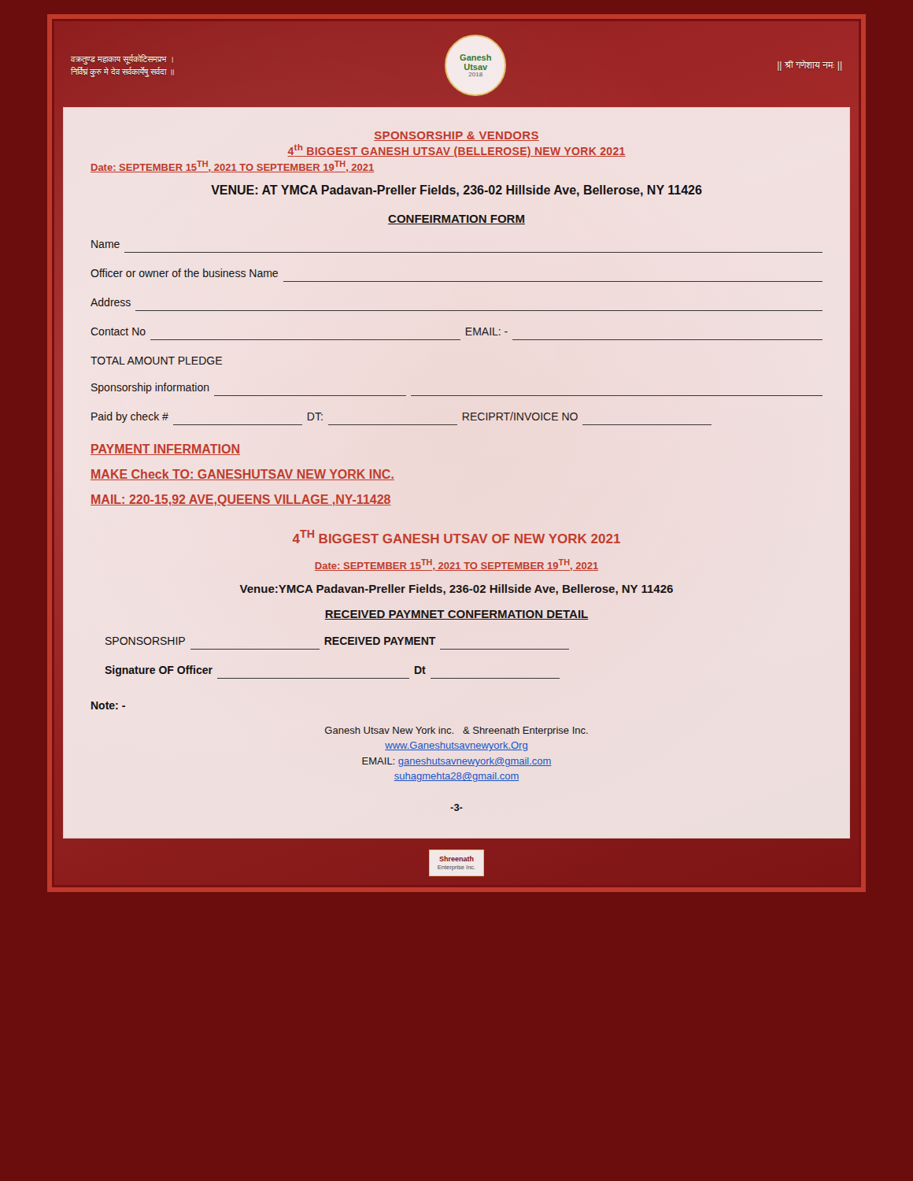वक्रतुण्ड महाकाय सूर्यकोटिसमप्रभ ।
निर्विघ्नं कुरु मे देव सर्वकार्येषु सर्वदा ॥
Ganesh
Utsav 2018
|| श्री गणेशाय नमः ||
SPONSORSHIP & VENDORS
4th BIGGEST GANESH UTSAV (BELLEROSE) NEW YORK 2021
Date: SEPTEMBER 15TH, 2021 TO SEPTEMBER 19TH, 2021
VENUE: AT YMCA Padavan-Preller Fields, 236-02 Hillside Ave, Bellerose, NY 11426
CONFEIRMATION FORM
Name
Officer or owner of the business Name
Address
Contact No EMAIL: -
TOTAL AMOUNT PLEDGE
Sponsorship information
Paid by check # DT: RECIPRT/INVOICE NO
PAYMENT INFERMATION
MAKE Check TO: GANESHUTSAV NEW YORK INC.
MAIL: 220-15,92 AVE,QUEENS VILLAGE ,NY-11428
4TH BIGGEST GANESH UTSAV OF NEW YORK 2021
Date: SEPTEMBER 15TH, 2021 TO SEPTEMBER 19TH, 2021
Venue:YMCA Padavan-Preller Fields, 236-02 Hillside Ave, Bellerose, NY 11426
RECEIVED PAYMNET CONFERMATION DETAIL
SPONSORSHIP RECEIVED PAYMENT
Signature OF Officer Dt
Note: -
Ganesh Utsav New York inc. & Shreenath Enterprise Inc.
www.Ganeshutsavnewyork.Org
EMAIL: ganeshutsavnewyork@gmail.com
suhagmehta28@gmail.com
-3-
Shreenath Enterprise Inc.